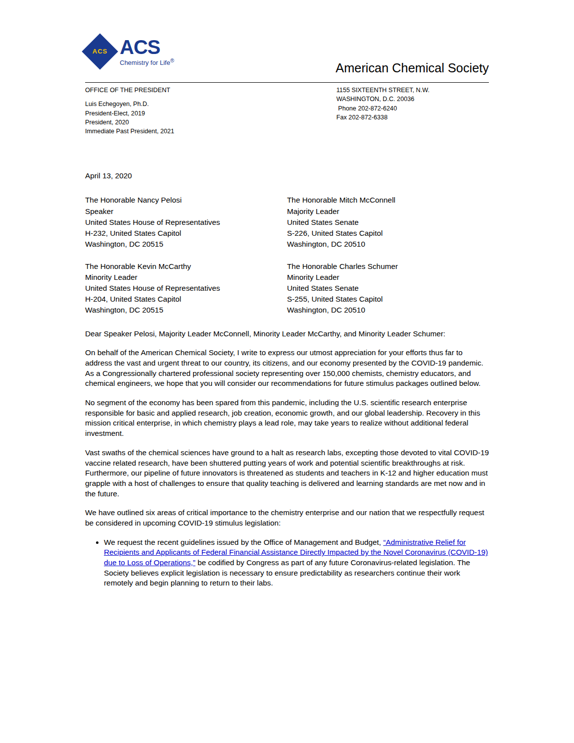ACS
ACS
Chemistry for Life®
American Chemical Society
OFFICE OF THE PRESIDENT
Luis Echegoyen, Ph.D.
President-Elect, 2019
President, 2020
Immediate Past President, 2021
1155 SIXTEENTH STREET, N.W.
WASHINGTON, D.C. 20036
Phone 202-872-6240
Fax 202-872-6338
April 13, 2020
| The Honorable Nancy Pelosi Speaker United States House of Representatives H-232, United States Capitol Washington, DC 20515 | The Honorable Mitch McConnell Majority Leader United States Senate S-226, United States Capitol Washington, DC 20510 |
| The Honorable Kevin McCarthy Minority Leader United States House of Representatives H-204, United States Capitol Washington, DC 20515 | The Honorable Charles Schumer Minority Leader United States Senate S-255, United States Capitol Washington, DC 20510 |
Dear Speaker Pelosi, Majority Leader McConnell, Minority Leader McCarthy, and Minority Leader Schumer:
On behalf of the American Chemical Society, I write to express our utmost appreciation for your efforts thus far to address the vast and urgent threat to our country, its citizens, and our economy presented by the COVID-19 pandemic. As a Congressionally chartered professional society representing over 150,000 chemists, chemistry educators, and chemical engineers, we hope that you will consider our recommendations for future stimulus packages outlined below.
No segment of the economy has been spared from this pandemic, including the U.S. scientific research enterprise responsible for basic and applied research, job creation, economic growth, and our global leadership. Recovery in this mission critical enterprise, in which chemistry plays a lead role, may take years to realize without additional federal investment.
Vast swaths of the chemical sciences have ground to a halt as research labs, excepting those devoted to vital COVID-19 vaccine related research, have been shuttered putting years of work and potential scientific breakthroughs at risk. Furthermore, our pipeline of future innovators is threatened as students and teachers in K-12 and higher education must grapple with a host of challenges to ensure that quality teaching is delivered and learning standards are met now and in the future.
We have outlined six areas of critical importance to the chemistry enterprise and our nation that we respectfully request be considered in upcoming COVID-19 stimulus legislation:
We request the recent guidelines issued by the Office of Management and Budget, “Administrative Relief for Recipients and Applicants of Federal Financial Assistance Directly Impacted by the Novel Coronavirus (COVID-19) due to Loss of Operations,” be codified by Congress as part of any future Coronavirus-related legislation. The Society believes explicit legislation is necessary to ensure predictability as researchers continue their work remotely and begin planning to return to their labs.